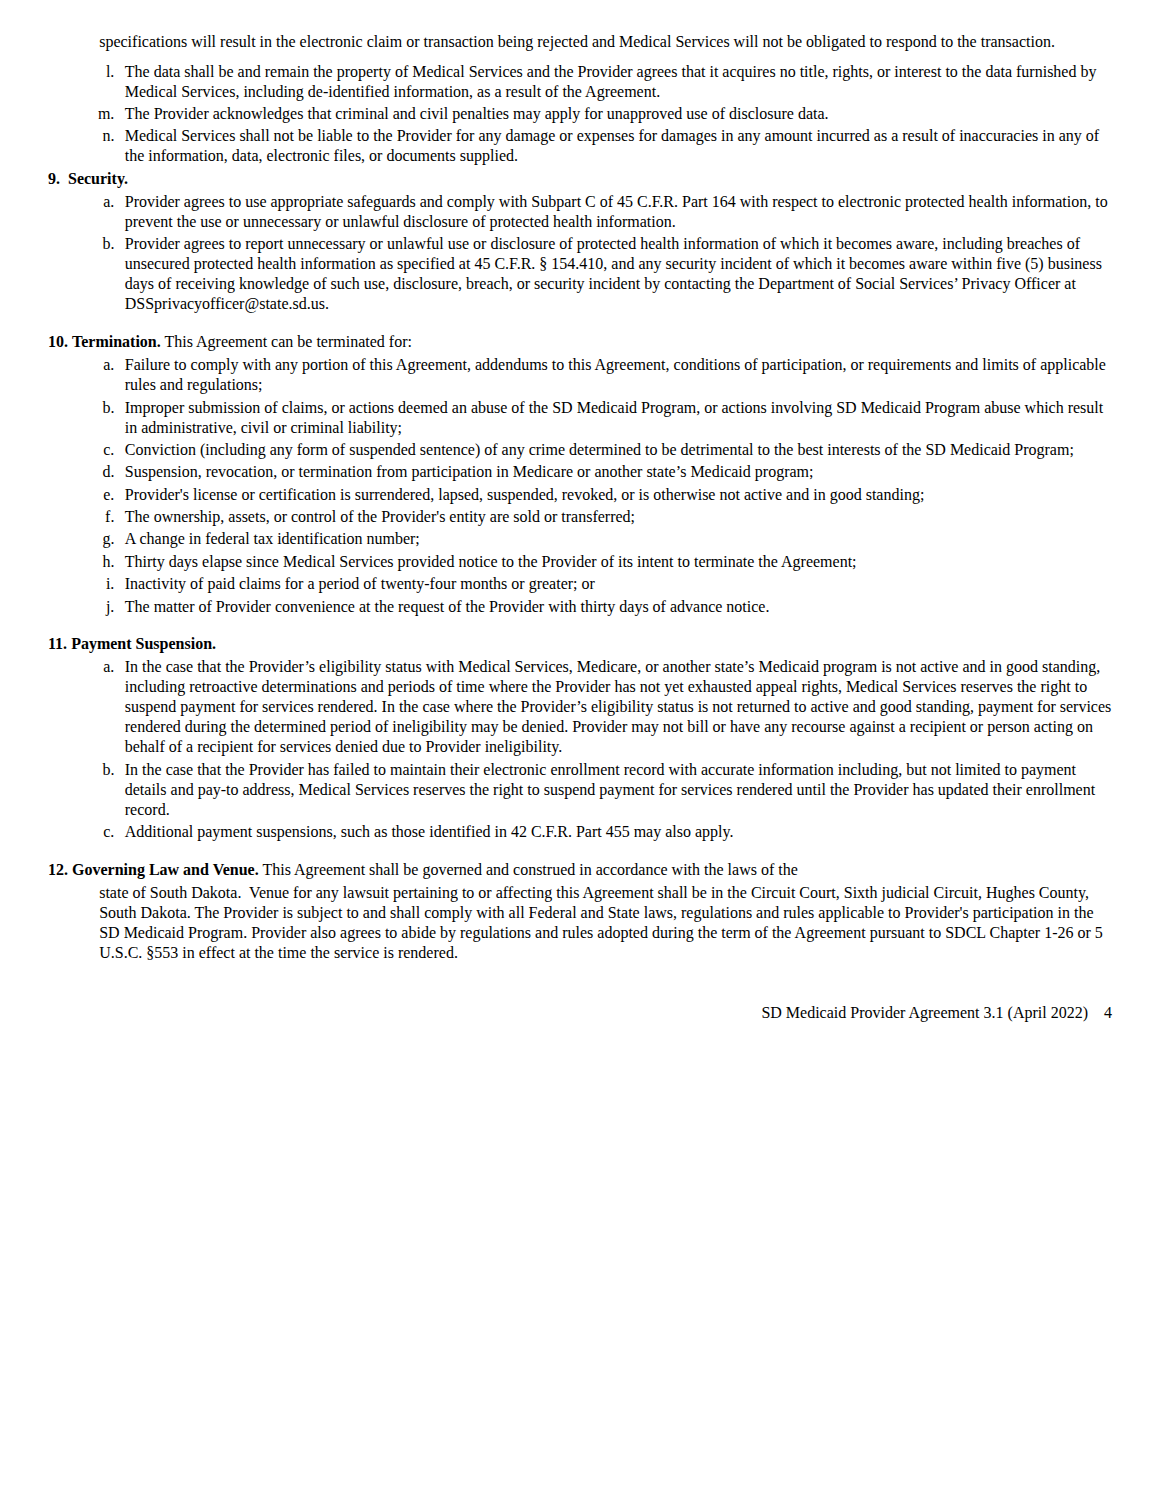specifications will result in the electronic claim or transaction being rejected and Medical Services will not be obligated to respond to the transaction.
The data shall be and remain the property of Medical Services and the Provider agrees that it acquires no title, rights, or interest to the data furnished by Medical Services, including de-identified information, as a result of the Agreement.
The Provider acknowledges that criminal and civil penalties may apply for unapproved use of disclosure data.
Medical Services shall not be liable to the Provider for any damage or expenses for damages in any amount incurred as a result of inaccuracies in any of the information, data, electronic files, or documents supplied.
9. Security.
Provider agrees to use appropriate safeguards and comply with Subpart C of 45 C.F.R. Part 164 with respect to electronic protected health information, to prevent the use or unnecessary or unlawful disclosure of protected health information.
Provider agrees to report unnecessary or unlawful use or disclosure of protected health information of which it becomes aware, including breaches of unsecured protected health information as specified at 45 C.F.R. § 154.410, and any security incident of which it becomes aware within five (5) business days of receiving knowledge of such use, disclosure, breach, or security incident by contacting the Department of Social Services’ Privacy Officer at DSSprivacyofficer@state.sd.us.
10. Termination. This Agreement can be terminated for:
Failure to comply with any portion of this Agreement, addendums to this Agreement, conditions of participation, or requirements and limits of applicable rules and regulations;
Improper submission of claims, or actions deemed an abuse of the SD Medicaid Program, or actions involving SD Medicaid Program abuse which result in administrative, civil or criminal liability;
Conviction (including any form of suspended sentence) of any crime determined to be detrimental to the best interests of the SD Medicaid Program;
Suspension, revocation, or termination from participation in Medicare or another state’s Medicaid program;
Provider's license or certification is surrendered, lapsed, suspended, revoked, or is otherwise not active and in good standing;
The ownership, assets, or control of the Provider's entity are sold or transferred;
A change in federal tax identification number;
Thirty days elapse since Medical Services provided notice to the Provider of its intent to terminate the Agreement;
Inactivity of paid claims for a period of twenty-four months or greater; or
The matter of Provider convenience at the request of the Provider with thirty days of advance notice.
11. Payment Suspension.
In the case that the Provider’s eligibility status with Medical Services, Medicare, or another state’s Medicaid program is not active and in good standing, including retroactive determinations and periods of time where the Provider has not yet exhausted appeal rights, Medical Services reserves the right to suspend payment for services rendered. In the case where the Provider’s eligibility status is not returned to active and good standing, payment for services rendered during the determined period of ineligibility may be denied. Provider may not bill or have any recourse against a recipient or person acting on behalf of a recipient for services denied due to Provider ineligibility.
In the case that the Provider has failed to maintain their electronic enrollment record with accurate information including, but not limited to payment details and pay-to address, Medical Services reserves the right to suspend payment for services rendered until the Provider has updated their enrollment record.
Additional payment suspensions, such as those identified in 42 C.F.R. Part 455 may also apply.
12. Governing Law and Venue. This Agreement shall be governed and construed in accordance with the laws of the
state of South Dakota. Venue for any lawsuit pertaining to or affecting this Agreement shall be in the Circuit Court, Sixth judicial Circuit, Hughes County, South Dakota. The Provider is subject to and shall comply with all Federal and State laws, regulations and rules applicable to Provider's participation in the SD Medicaid Program. Provider also agrees to abide by regulations and rules adopted during the term of the Agreement pursuant to SDCL Chapter 1-26 or 5 U.S.C. §553 in effect at the time the service is rendered.
SD Medicaid Provider Agreement 3.1 (April 2022) 4